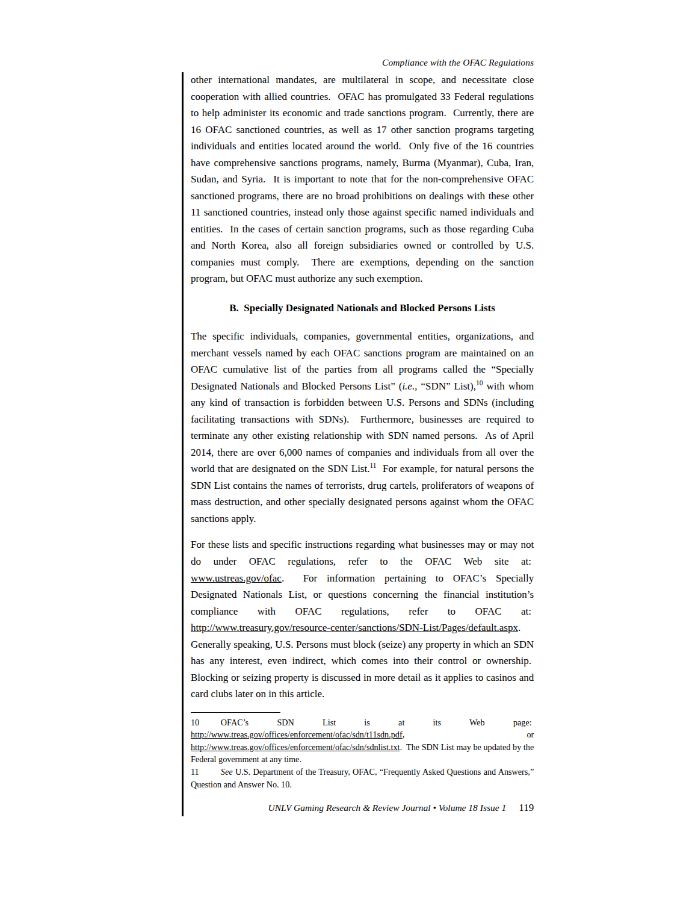Compliance with the OFAC Regulations
other international mandates, are multilateral in scope, and necessitate close cooperation with allied countries. OFAC has promulgated 33 Federal regulations to help administer its economic and trade sanctions program. Currently, there are 16 OFAC sanctioned countries, as well as 17 other sanction programs targeting individuals and entities located around the world. Only five of the 16 countries have comprehensive sanctions programs, namely, Burma (Myanmar), Cuba, Iran, Sudan, and Syria. It is important to note that for the non-comprehensive OFAC sanctioned programs, there are no broad prohibitions on dealings with these other 11 sanctioned countries, instead only those against specific named individuals and entities. In the cases of certain sanction programs, such as those regarding Cuba and North Korea, also all foreign subsidiaries owned or controlled by U.S. companies must comply. There are exemptions, depending on the sanction program, but OFAC must authorize any such exemption.
B. Specially Designated Nationals and Blocked Persons Lists
The specific individuals, companies, governmental entities, organizations, and merchant vessels named by each OFAC sanctions program are maintained on an OFAC cumulative list of the parties from all programs called the “Specially Designated Nationals and Blocked Persons List” (i.e., “SDN” List),10 with whom any kind of transaction is forbidden between U.S. Persons and SDNs (including facilitating transactions with SDNs). Furthermore, businesses are required to terminate any other existing relationship with SDN named persons. As of April 2014, there are over 6,000 names of companies and individuals from all over the world that are designated on the SDN List.11 For example, for natural persons the SDN List contains the names of terrorists, drug cartels, proliferators of weapons of mass destruction, and other specially designated persons against whom the OFAC sanctions apply.
For these lists and specific instructions regarding what businesses may or may not do under OFAC regulations, refer to the OFAC Web site at: www.ustreas.gov/ofac. For information pertaining to OFAC’s Specially Designated Nationals List, or questions concerning the financial institution’s compliance with OFAC regulations, refer to OFAC at: http://www.treasury.gov/resource-center/sanctions/SDN-List/Pages/default.aspx. Generally speaking, U.S. Persons must block (seize) any property in which an SDN has any interest, even indirect, which comes into their control or ownership. Blocking or seizing property is discussed in more detail as it applies to casinos and card clubs later on in this article.
10 OFAC’s SDN List is at its Web page: http://www.treas.gov/offices/enforcement/ofac/sdn/t11sdn.pdf, or http://www.treas.gov/offices/enforcement/ofac/sdn/sdnlist.txt. The SDN List may be updated by the Federal government at any time.
11 See U.S. Department of the Treasury, OFAC, “Frequently Asked Questions and Answers,” Question and Answer No. 10.
UNLV Gaming Research & Review Journal • Volume 18 Issue 1 119